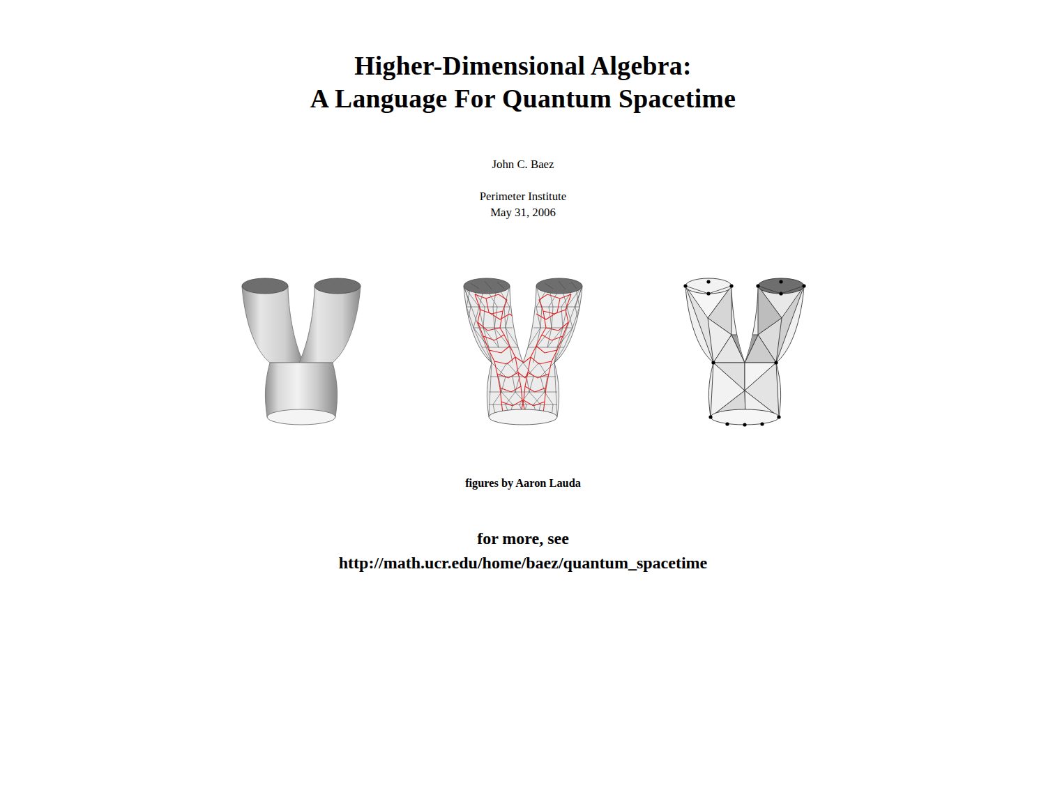Higher-Dimensional Algebra: A Language For Quantum Spacetime
John C. Baez
Perimeter Institute May 31, 2006
figures by Aaron Lauda
for more, see http://math.ucr.edu/home/baez/quantum_spacetime